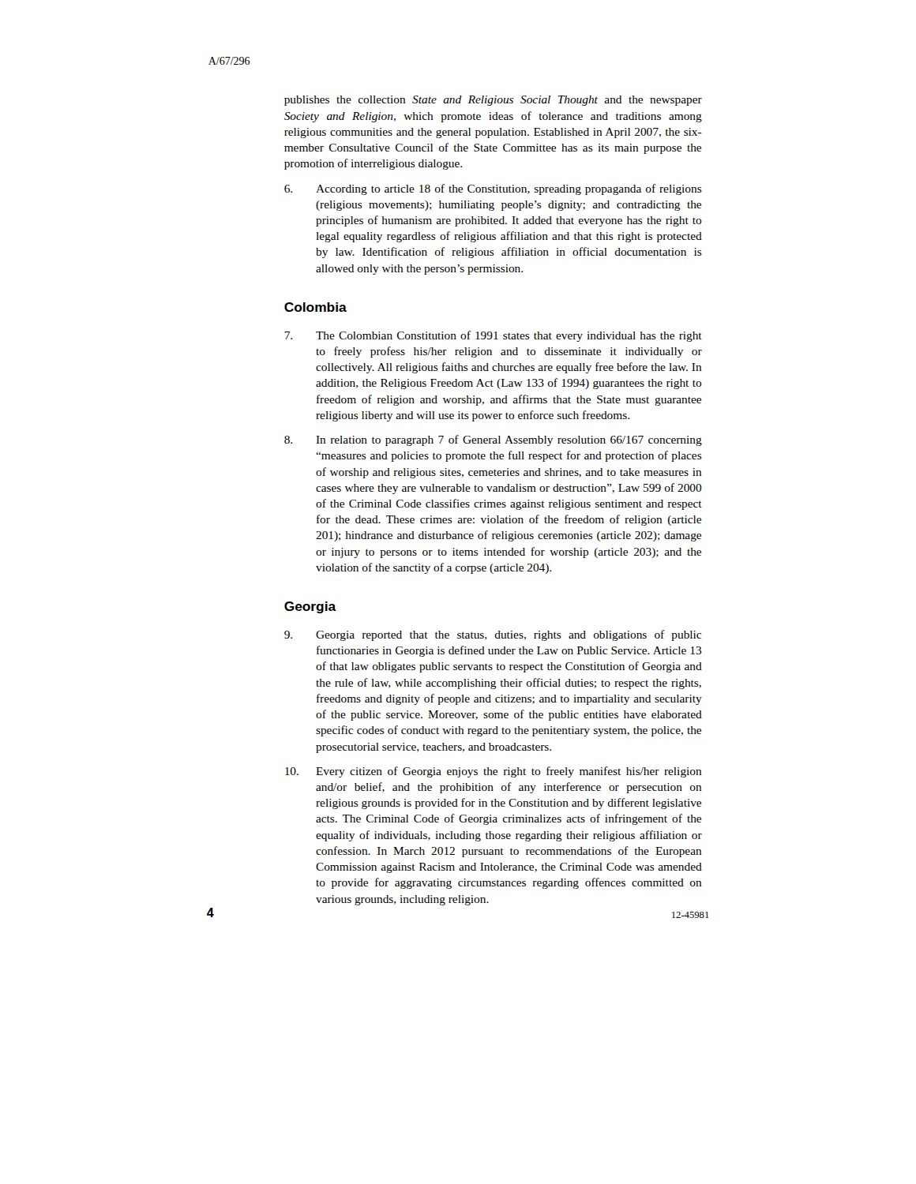A/67/296
publishes the collection State and Religious Social Thought and the newspaper Society and Religion, which promote ideas of tolerance and traditions among religious communities and the general population. Established in April 2007, the six-member Consultative Council of the State Committee has as its main purpose the promotion of interreligious dialogue.
6.
According to article 18 of the Constitution, spreading propaganda of religions (religious movements); humiliating people’s dignity; and contradicting the principles of humanism are prohibited. It added that everyone has the right to legal equality regardless of religious affiliation and that this right is protected by law. Identification of religious affiliation in official documentation is allowed only with the person’s permission.
Colombia
7.
The Colombian Constitution of 1991 states that every individual has the right to freely profess his/her religion and to disseminate it individually or collectively. All religious faiths and churches are equally free before the law. In addition, the Religious Freedom Act (Law 133 of 1994) guarantees the right to freedom of religion and worship, and affirms that the State must guarantee religious liberty and will use its power to enforce such freedoms.
8.
In relation to paragraph 7 of General Assembly resolution 66/167 concerning “measures and policies to promote the full respect for and protection of places of worship and religious sites, cemeteries and shrines, and to take measures in cases where they are vulnerable to vandalism or destruction”, Law 599 of 2000 of the Criminal Code classifies crimes against religious sentiment and respect for the dead. These crimes are: violation of the freedom of religion (article 201); hindrance and disturbance of religious ceremonies (article 202); damage or injury to persons or to items intended for worship (article 203); and the violation of the sanctity of a corpse (article 204).
Georgia
9.
Georgia reported that the status, duties, rights and obligations of public functionaries in Georgia is defined under the Law on Public Service. Article 13 of that law obligates public servants to respect the Constitution of Georgia and the rule of law, while accomplishing their official duties; to respect the rights, freedoms and dignity of people and citizens; and to impartiality and secularity of the public service. Moreover, some of the public entities have elaborated specific codes of conduct with regard to the penitentiary system, the police, the prosecutorial service, teachers, and broadcasters.
10.
Every citizen of Georgia enjoys the right to freely manifest his/her religion and/or belief, and the prohibition of any interference or persecution on religious grounds is provided for in the Constitution and by different legislative acts. The Criminal Code of Georgia criminalizes acts of infringement of the equality of individuals, including those regarding their religious affiliation or confession. In March 2012 pursuant to recommendations of the European Commission against Racism and Intolerance, the Criminal Code was amended to provide for aggravating circumstances regarding offences committed on various grounds, including religion.
4 12-45981